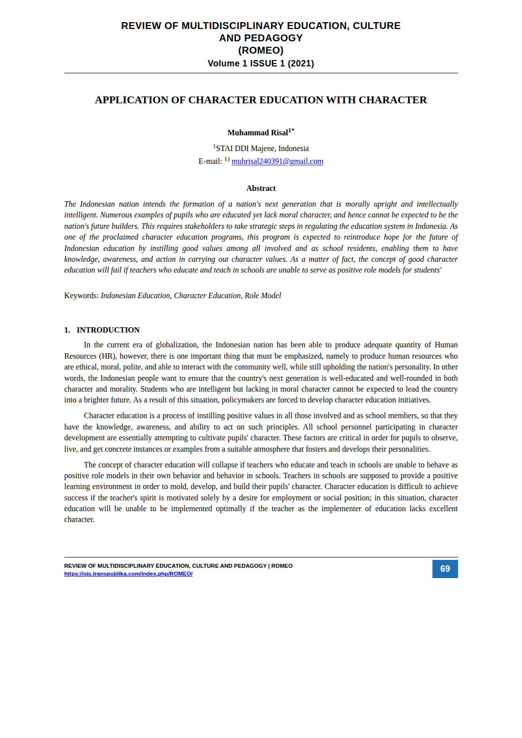REVIEW OF MULTIDISCIPLINARY EDUCATION, CULTURE
AND PEDAGOGY
(ROMEO)
Volume 1 ISSUE 1 (2021)
APPLICATION OF CHARACTER EDUCATION WITH CHARACTER
Muhammad Risal1*
1STAI DDI Majene, Indonesia
E-mail: 1) muhrisal240391@gmail.com
Abstract
The Indonesian nation intends the formation of a nation's next generation that is morally upright and intellectually intelligent. Numerous examples of pupils who are educated yet lack moral character, and hence cannot be expected to be the nation's future builders. This requires stakeholders to take strategic steps in regulating the education system in Indonesia. As one of the proclaimed character education programs, this program is expected to reintroduce hope for the future of Indonesian education by instilling good values among all involved and as school residents, enabling them to have knowledge, awareness, and action in carrying out character values. As a matter of fact, the concept of good character education will fail if teachers who educate and teach in schools are unable to serve as positive role models for students'
Keywords: Indonesian Education, Character Education, Role Model
1. INTRODUCTION
In the current era of globalization, the Indonesian nation has been able to produce adequate quantity of Human Resources (HR), however, there is one important thing that must be emphasized, namely to produce human resources who are ethical, moral, polite, and able to interact with the community well, while still upholding the nation's personality. In other words, the Indonesian people want to ensure that the country's next generation is well-educated and well-rounded in both character and morality. Students who are intelligent but lacking in moral character cannot be expected to lead the country into a brighter future. As a result of this situation, policymakers are forced to develop character education initiatives.
Character education is a process of instilling positive values in all those involved and as school members, so that they have the knowledge, awareness, and ability to act on such principles. All school personnel participating in character development are essentially attempting to cultivate pupils' character. These factors are critical in order for pupils to observe, live, and get concrete instances or examples from a suitable atmosphere that fosters and develops their personalities.
The concept of character education will collapse if teachers who educate and teach in schools are unable to behave as positive role models in their own behavior and behavior in schools. Teachers in schools are supposed to provide a positive learning environment in order to mold, develop, and build their pupils' character. Character education is difficult to achieve success if the teacher's spirit is motivated solely by a desire for employment or social position; in this situation, character education will be unable to be implemented optimally if the teacher as the implementer of education lacks excellent character.
REVIEW OF MULTIDISCIPLINARY EDUCATION, CULTURE AND PEDAGOGY | ROMEO
https://ojs.transpublika.com/index.php/ROMEO/
69